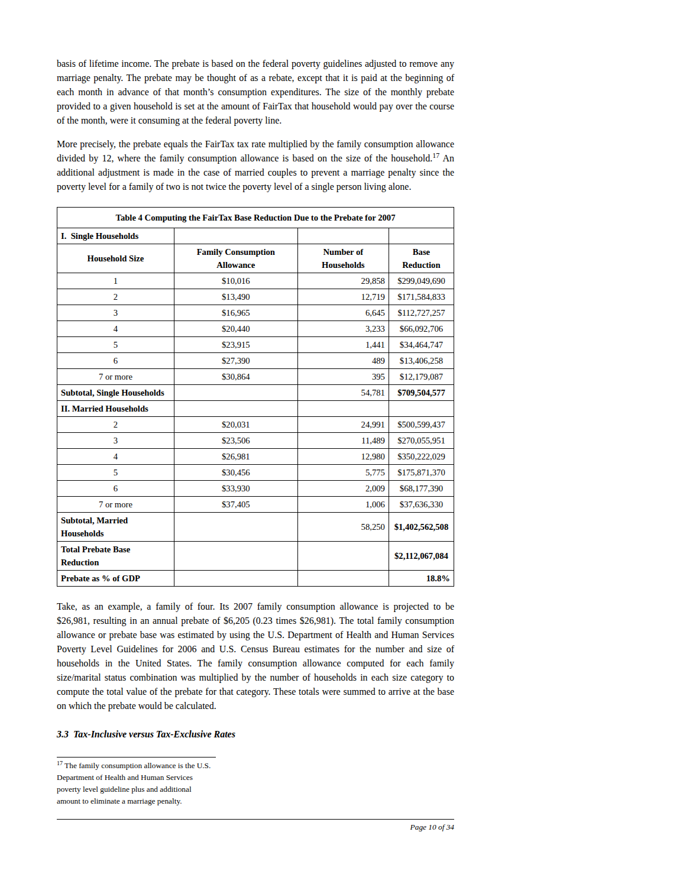basis of lifetime income. The prebate is based on the federal poverty guidelines adjusted to remove any marriage penalty. The prebate may be thought of as a rebate, except that it is paid at the beginning of each month in advance of that month’s consumption expenditures. The size of the monthly prebate provided to a given household is set at the amount of FairTax that household would pay over the course of the month, were it consuming at the federal poverty line.
More precisely, the prebate equals the FairTax tax rate multiplied by the family consumption allowance divided by 12, where the family consumption allowance is based on the size of the household.17 An additional adjustment is made in the case of married couples to prevent a marriage penalty since the poverty level for a family of two is not twice the poverty level of a single person living alone.
Table 4 Computing the FairTax Base Reduction Due to the Prebate for 2007
| I. Single Households | | | |
| Household Size | Family Consumption Allowance | Number of Households | Base Reduction |
| 1 | $10,016 | 29,858 | $299,049,690 |
| 2 | $13,490 | 12,719 | $171,584,833 |
| 3 | $16,965 | 6,645 | $112,727,257 |
| 4 | $20,440 | 3,233 | $66,092,706 |
| 5 | $23,915 | 1,441 | $34,464,747 |
| 6 | $27,390 | 489 | $13,406,258 |
| 7 or more | $30,864 | 395 | $12,179,087 |
| Subtotal, Single Households | | 54,781 | $709,504,577 |
| II. Married Households | | | |
| 2 | $20,031 | 24,991 | $500,599,437 |
| 3 | $23,506 | 11,489 | $270,055,951 |
| 4 | $26,981 | 12,980 | $350,222,029 |
| 5 | $30,456 | 5,775 | $175,871,370 |
| 6 | $33,930 | 2,009 | $68,177,390 |
| 7 or more | $37,405 | 1,006 | $37,636,330 |
| Subtotal, Married Households | | 58,250 | $1,402,562,508 |
| Total Prebate Base Reduction | | | $2,112,067,084 |
| Prebate as % of GDP | | | 18.8% |
Take, as an example, a family of four. Its 2007 family consumption allowance is projected to be $26,981, resulting in an annual prebate of $6,205 (0.23 times $26,981). The total family consumption allowance or prebate base was estimated by using the U.S. Department of Health and Human Services Poverty Level Guidelines for 2006 and U.S. Census Bureau estimates for the number and size of households in the United States. The family consumption allowance computed for each family size/marital status combination was multiplied by the number of households in each size category to compute the total value of the prebate for that category. These totals were summed to arrive at the base on which the prebate would be calculated.
3.3 Tax-Inclusive versus Tax-Exclusive Rates
17 The family consumption allowance is the U.S. Department of Health and Human Services poverty level guideline plus and additional amount to eliminate a marriage penalty.
Page 10 of 34